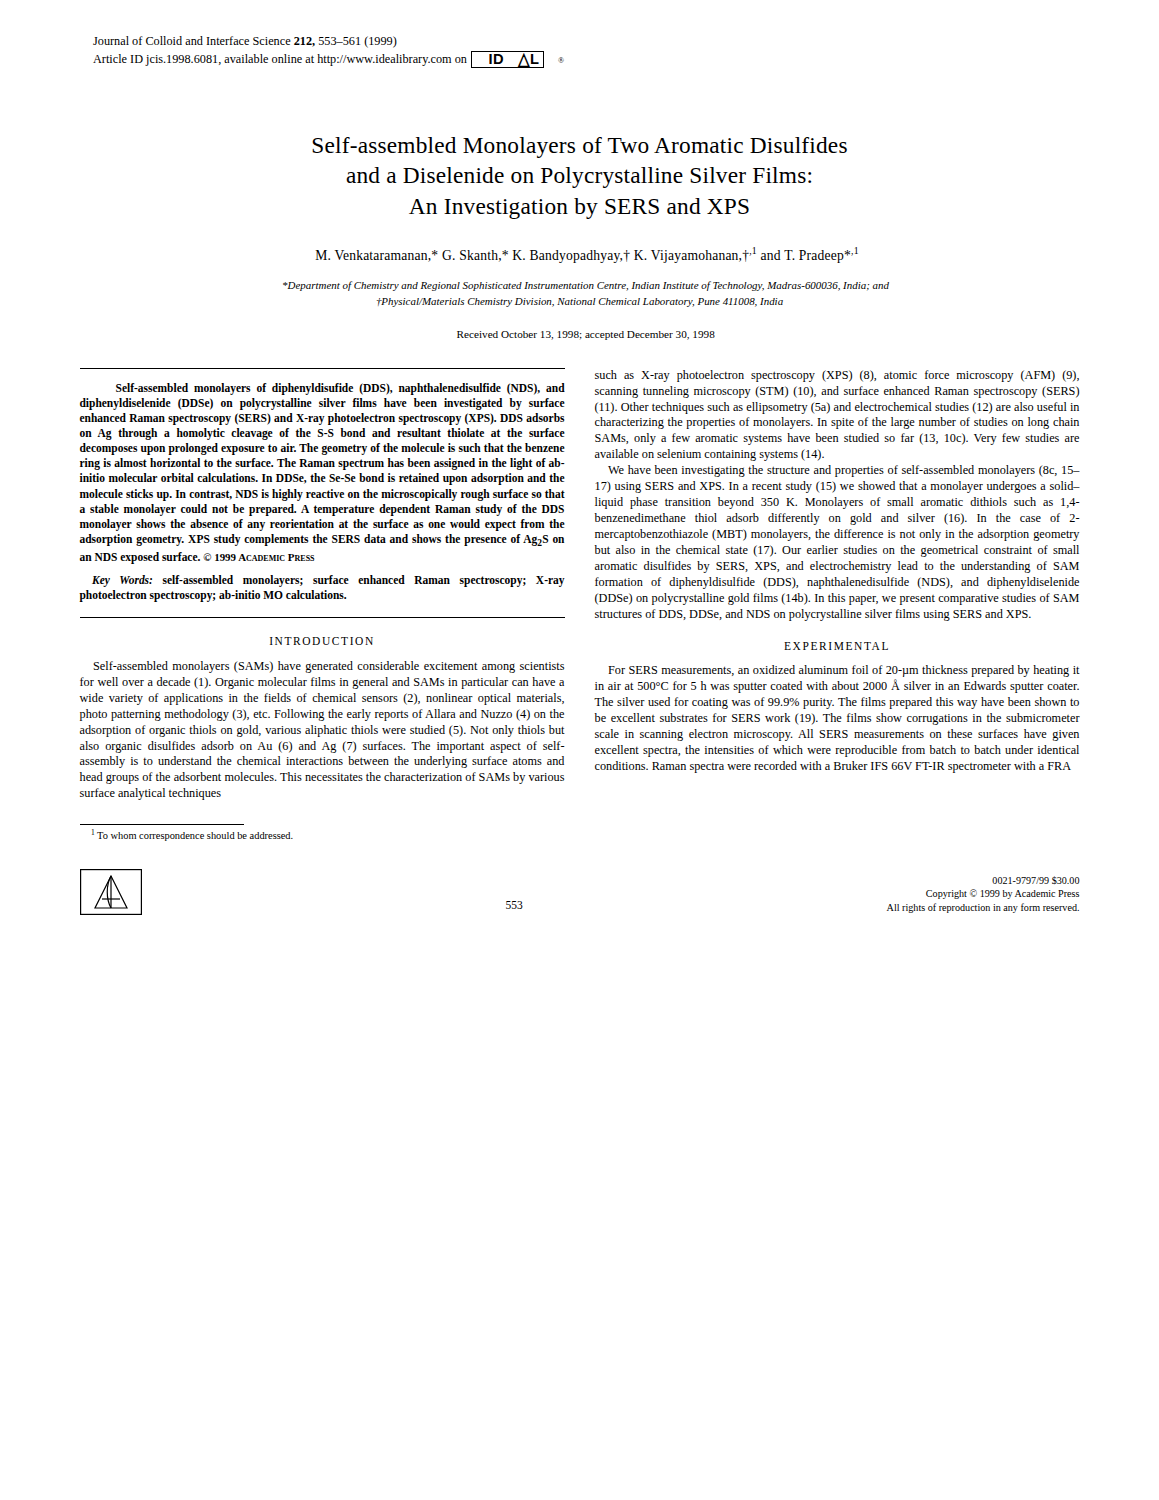Journal of Colloid and Interface Science 212, 553–561 (1999)
Article ID jcis.1998.6081, available online at http://www.idealibrary.com on ID△L®
Self-assembled Monolayers of Two Aromatic Disulfides
and a Diselenide on Polycrystalline Silver Films:
An Investigation by SERS and XPS
M. Venkataramanan,* G. Skanth,* K. Bandyopadhyay,† K. Vijayamohanan,†,1 and T. Pradeep*,1
*Department of Chemistry and Regional Sophisticated Instrumentation Centre, Indian Institute of Technology, Madras-600036, India; and
†Physical/Materials Chemistry Division, National Chemical Laboratory, Pune 411008, India
Received October 13, 1998; accepted December 30, 1998
Self-assembled monolayers of diphenyldisufide (DDS), naphthalenedisulfide (NDS), and diphenyldiselenide (DDSe) on polycrystalline silver films have been investigated by surface enhanced Raman spectroscopy (SERS) and X-ray photoelectron spectroscopy (XPS). DDS adsorbs on Ag through a homolytic cleavage of the S-S bond and resultant thiolate at the surface decomposes upon prolonged exposure to air. The geometry of the molecule is such that the benzene ring is almost horizontal to the surface. The Raman spectrum has been assigned in the light of ab-initio molecular orbital calculations. In DDSe, the Se-Se bond is retained upon adsorption and the molecule sticks up. In contrast, NDS is highly reactive on the microscopically rough surface so that a stable monolayer could not be prepared. A temperature dependent Raman study of the DDS monolayer shows the absence of any reorientation at the surface as one would expect from the adsorption geometry. XPS study complements the SERS data and shows the presence of Ag2S on an NDS exposed surface. © 1999 Academic Press
Key Words: self-assembled monolayers; surface enhanced Raman spectroscopy; X-ray photoelectron spectroscopy; ab-initio MO calculations.
Introduction
Self-assembled monolayers (SAMs) have generated considerable excitement among scientists for well over a decade (1). Organic molecular films in general and SAMs in particular can have a wide variety of applications in the fields of chemical sensors (2), nonlinear optical materials, photo patterning methodology (3), etc. Following the early reports of Allara and Nuzzo (4) on the adsorption of organic thiols on gold, various aliphatic thiols were studied (5). Not only thiols but also organic disulfides adsorb on Au (6) and Ag (7) surfaces. The important aspect of self-assembly is to understand the chemical interactions between the underlying surface atoms and head groups of the adsorbent molecules. This necessitates the characterization of SAMs by various surface analytical techniques
1 To whom correspondence should be addressed.
such as X-ray photoelectron spectroscopy (XPS) (8), atomic force microscopy (AFM) (9), scanning tunneling microscopy (STM) (10), and surface enhanced Raman spectroscopy (SERS) (11). Other techniques such as ellipsometry (5a) and electrochemical studies (12) are also useful in characterizing the properties of monolayers. In spite of the large number of studies on long chain SAMs, only a few aromatic systems have been studied so far (13, 10c). Very few studies are available on selenium containing systems (14).
We have been investigating the structure and properties of self-assembled monolayers (8c, 15–17) using SERS and XPS. In a recent study (15) we showed that a monolayer undergoes a solid–liquid phase transition beyond 350 K. Monolayers of small aromatic dithiols such as 1,4-benzenedimethane thiol adsorb differently on gold and silver (16). In the case of 2-mercaptobenzothiazole (MBT) monolayers, the difference is not only in the adsorption geometry but also in the chemical state (17). Our earlier studies on the geometrical constraint of small aromatic disulfides by SERS, XPS, and electrochemistry lead to the understanding of SAM formation of diphenyldisulfide (DDS), naphthalenedisulfide (NDS), and diphenyldiselenide (DDSe) on polycrystalline gold films (14b). In this paper, we present comparative studies of SAM structures of DDS, DDSe, and NDS on polycrystalline silver films using SERS and XPS.
Experimental
For SERS measurements, an oxidized aluminum foil of 20-µm thickness prepared by heating it in air at 500°C for 5 h was sputter coated with about 2000 Å silver in an Edwards sputter coater. The silver used for coating was of 99.9% purity. The films prepared this way have been shown to be excellent substrates for SERS work (19). The films show corrugations in the submicrometer scale in scanning electron microscopy. All SERS measurements on these surfaces have given excellent spectra, the intensities of which were reproducible from batch to batch under identical conditions. Raman spectra were recorded with a Bruker IFS 66V FT-IR spectrometer with a FRA
553
0021-9797/99 $30.00
Copyright © 1999 by Academic Press
All rights of reproduction in any form reserved.